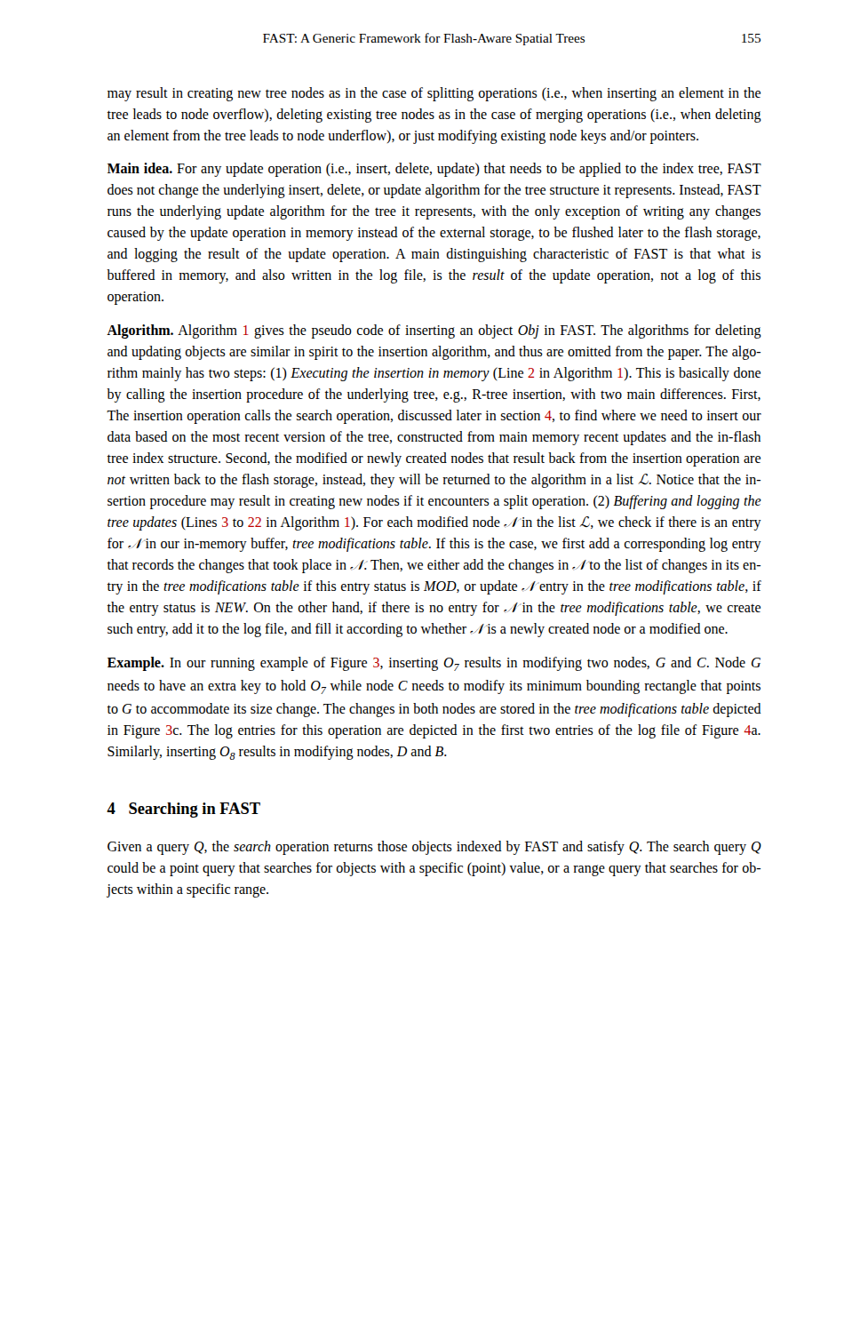FAST: A Generic Framework for Flash-Aware Spatial Trees 155
may result in creating new tree nodes as in the case of splitting operations (i.e., when inserting an element in the tree leads to node overflow), deleting existing tree nodes as in the case of merging operations (i.e., when deleting an element from the tree leads to node underflow), or just modifying existing node keys and/or pointers.
Main idea. For any update operation (i.e., insert, delete, update) that needs to be applied to the index tree, FAST does not change the underlying insert, delete, or update algorithm for the tree structure it represents. Instead, FAST runs the underlying update algorithm for the tree it represents, with the only exception of writing any changes caused by the update operation in memory instead of the external storage, to be flushed later to the flash storage, and logging the result of the update operation. A main distinguishing characteristic of FAST is that what is buffered in memory, and also written in the log file, is the result of the update operation, not a log of this operation.
Algorithm. Algorithm 1 gives the pseudo code of inserting an object Obj in FAST. The algorithms for deleting and updating objects are similar in spirit to the insertion algorithm, and thus are omitted from the paper. The algorithm mainly has two steps: (1) Executing the insertion in memory (Line 2 in Algorithm 1). This is basically done by calling the insertion procedure of the underlying tree, e.g., R-tree insertion, with two main differences. First, The insertion operation calls the search operation, discussed later in section 4, to find where we need to insert our data based on the most recent version of the tree, constructed from main memory recent updates and the in-flash tree index structure. Second, the modified or newly created nodes that result back from the insertion operation are not written back to the flash storage, instead, they will be returned to the algorithm in a list ℒ. Notice that the insertion procedure may result in creating new nodes if it encounters a split operation. (2) Buffering and logging the tree updates (Lines 3 to 22 in Algorithm 1). For each modified node 𝒩 in the list ℒ, we check if there is an entry for 𝒩 in our in-memory buffer, tree modifications table. If this is the case, we first add a corresponding log entry that records the changes that took place in 𝒩. Then, we either add the changes in 𝒩 to the list of changes in its entry in the tree modifications table if this entry status is MOD, or update 𝒩 entry in the tree modifications table, if the entry status is NEW. On the other hand, if there is no entry for 𝒩 in the tree modifications table, we create such entry, add it to the log file, and fill it according to whether 𝒩 is a newly created node or a modified one.
Example. In our running example of Figure 3, inserting O7 results in modifying two nodes, G and C. Node G needs to have an extra key to hold O7 while node C needs to modify its minimum bounding rectangle that points to G to accommodate its size change. The changes in both nodes are stored in the tree modifications table depicted in Figure 3c. The log entries for this operation are depicted in the first two entries of the log file of Figure 4a. Similarly, inserting O8 results in modifying nodes, D and B.
4 Searching in FAST
Given a query Q, the search operation returns those objects indexed by FAST and satisfy Q. The search query Q could be a point query that searches for objects with a specific (point) value, or a range query that searches for objects within a specific range.